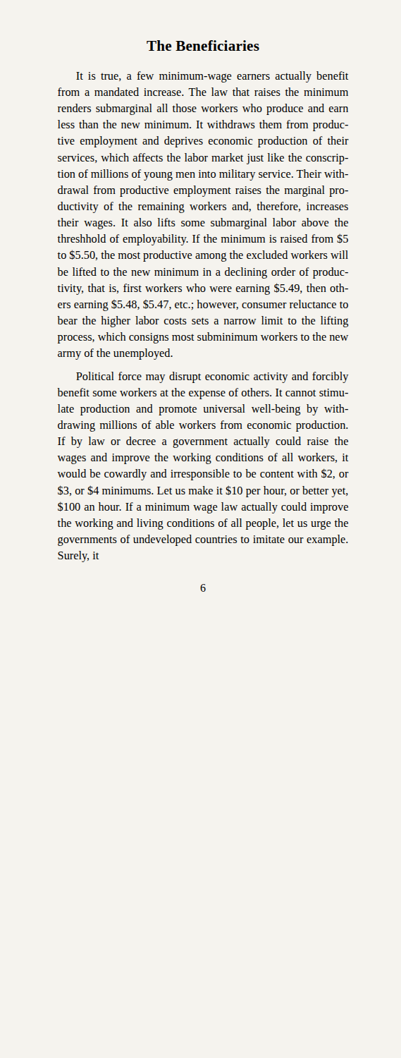The Beneficiaries
It is true, a few minimum-wage earners actually benefit from a mandated increase. The law that raises the minimum renders submarginal all those workers who produce and earn less than the new minimum. It withdraws them from productive employment and deprives economic production of their services, which affects the labor market just like the conscription of millions of young men into military service. Their withdrawal from productive employment raises the marginal productivity of the remaining workers and, therefore, increases their wages. It also lifts some submarginal labor above the threshhold of employability. If the minimum is raised from $5 to $5.50, the most productive among the excluded workers will be lifted to the new minimum in a declining order of productivity, that is, first workers who were earning $5.49, then others earning $5.48, $5.47, etc.; however, consumer reluctance to bear the higher labor costs sets a narrow limit to the lifting process, which consigns most subminimum workers to the new army of the unemployed.
Political force may disrupt economic activity and forcibly benefit some workers at the expense of others. It cannot stimulate production and promote universal well-being by withdrawing millions of able workers from economic production. If by law or decree a government actually could raise the wages and improve the working conditions of all workers, it would be cowardly and irresponsible to be content with $2, or $3, or $4 minimums. Let us make it $10 per hour, or better yet, $100 an hour. If a minimum wage law actually could improve the working and living conditions of all people, let us urge the governments of undeveloped countries to imitate our example. Surely, it
6